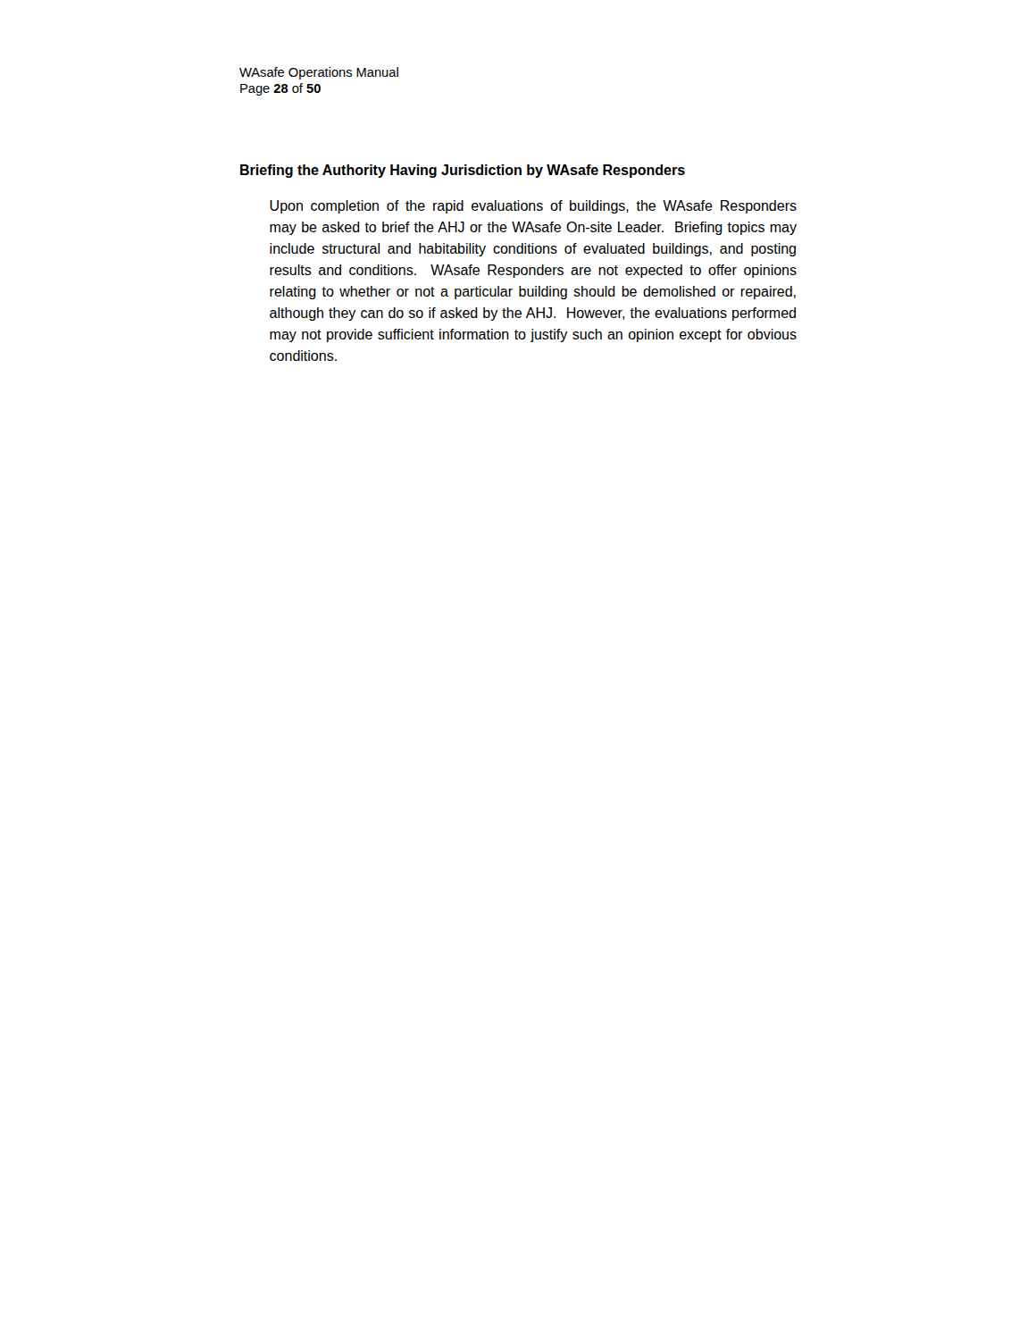WAsafe Operations Manual Page 28 of 50
Briefing the Authority Having Jurisdiction by WAsafe Responders
Upon completion of the rapid evaluations of buildings, the WAsafe Responders may be asked to brief the AHJ or the WAsafe On-site Leader. Briefing topics may include structural and habitability conditions of evaluated buildings, and posting results and conditions. WAsafe Responders are not expected to offer opinions relating to whether or not a particular building should be demolished or repaired, although they can do so if asked by the AHJ. However, the evaluations performed may not provide sufficient information to justify such an opinion except for obvious conditions.